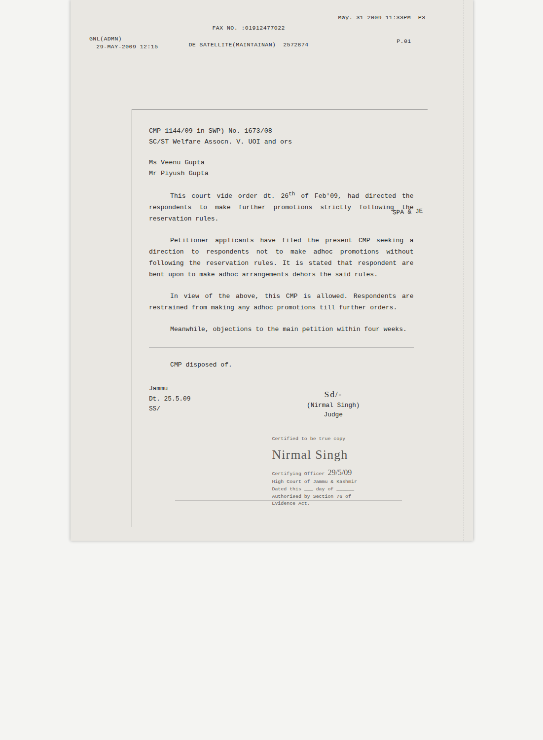May. 31 2009 11:33PM P3 FAX NO. :01912477022 GNL(ADMN) 29-MAY-2009 12:15 DE SATELLITE(MAINTAINAN) 2572874 P.01
CMP 1144/09 in SWP) No. 1673/08
SC/ST Welfare Assocn. V. UOI and ors
Ms Veenu Gupta
Mr Piyush Gupta
This court vide order dt. 26th of Feb'09, had directed the respondents to make further promotions strictly following the reservation rules.
Petitioner applicants have filed the present CMP seeking a direction to respondents not to make adhoc promotions without following the reservation rules. It is stated that respondent are bent upon to make adhoc arrangements dehors the said rules.
SPA & JE
In view of the above, this CMP is allowed. Respondents are restrained from making any adhoc promotions till further orders.
Meanwhile, objections to the main petition within four weeks.
CMP disposed of.
Sd/-
(Nirmal Singh)
Judge
Jammu
Dt. 25.5.09
SS/
Certified to be true copy
Nirmal Singh Certifying Officer 29/5/09
High Court of Jammu & Kashmir
Dated this ___ day of ______
Authorised by Section 76 of
Evidence Act.